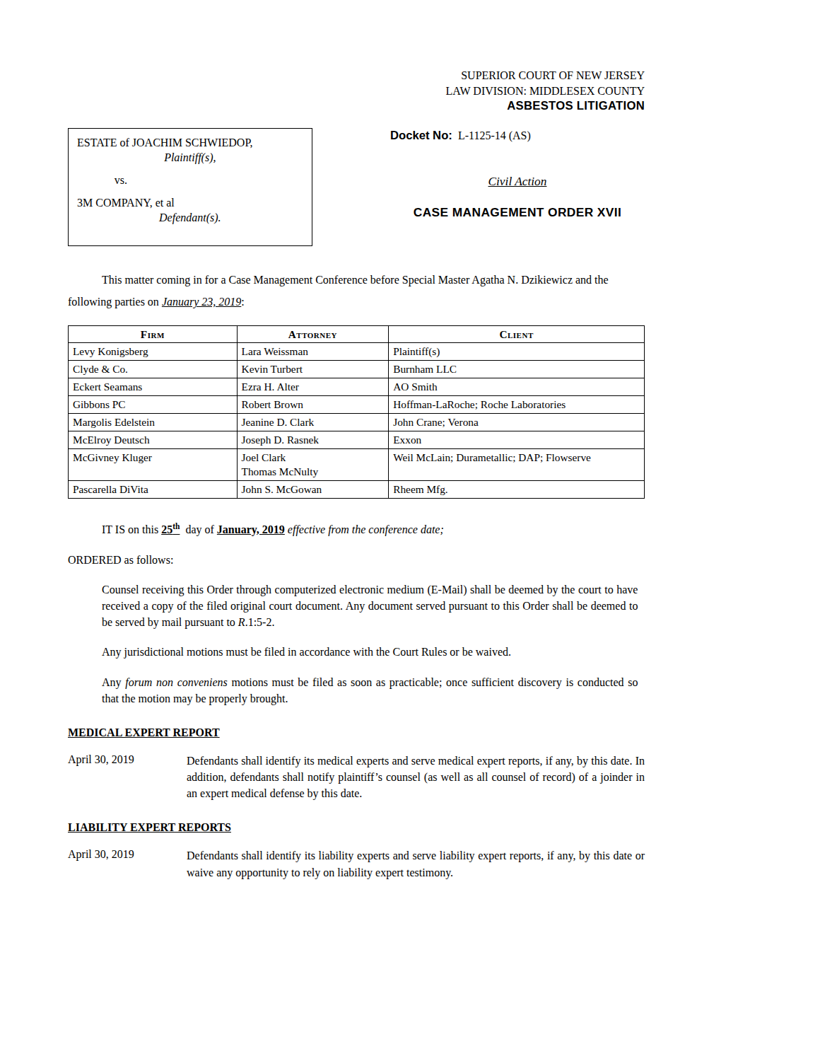SUPERIOR COURT OF NEW JERSEY
LAW DIVISION: MIDDLESEX COUNTY
ASBESTOS LITIGATION
| ESTATE of JOACHIM SCHWIEDOP, Plaintiff(s), vs. 3M COMPANY, et al Defendant(s). | Docket No: L-1125-14 (AS) Civil Action CASE MANAGEMENT ORDER XVII |
This matter coming in for a Case Management Conference before Special Master Agatha N. Dzikiewicz and the following parties on January 23, 2019:
| Firm | Attorney | Client |
| --- | --- | --- |
| Levy Konigsberg | Lara Weissman | Plaintiff(s) |
| Clyde & Co. | Kevin Turbert | Burnham LLC |
| Eckert Seamans | Ezra H. Alter | AO Smith |
| Gibbons PC | Robert Brown | Hoffman-LaRoche; Roche Laboratories |
| Margolis Edelstein | Jeanine D. Clark | John Crane; Verona |
| McElroy Deutsch | Joseph D. Rasnek | Exxon |
| McGivney Kluger | Joel Clark Thomas McNulty | Weil McLain; Durametallic; DAP; Flowserve |
| Pascarella DiVita | John S. McGowan | Rheem Mfg. |
IT IS on this 25th day of January, 2019 effective from the conference date;
ORDERED as follows:
Counsel receiving this Order through computerized electronic medium (E-Mail) shall be deemed by the court to have received a copy of the filed original court document. Any document served pursuant to this Order shall be deemed to be served by mail pursuant to R.1:5-2.
Any jurisdictional motions must be filed in accordance with the Court Rules or be waived.
Any forum non conveniens motions must be filed as soon as practicable; once sufficient discovery is conducted so that the motion may be properly brought.
MEDICAL EXPERT REPORT
| April 30, 2019 | Defendants shall identify its medical experts and serve medical expert reports, if any, by this date. In addition, defendants shall notify plaintiff’s counsel (as well as all counsel of record) of a joinder in an expert medical defense by this date. |
LIABILITY EXPERT REPORTS
| April 30, 2019 | Defendants shall identify its liability experts and serve liability expert reports, if any, by this date or waive any opportunity to rely on liability expert testimony. |